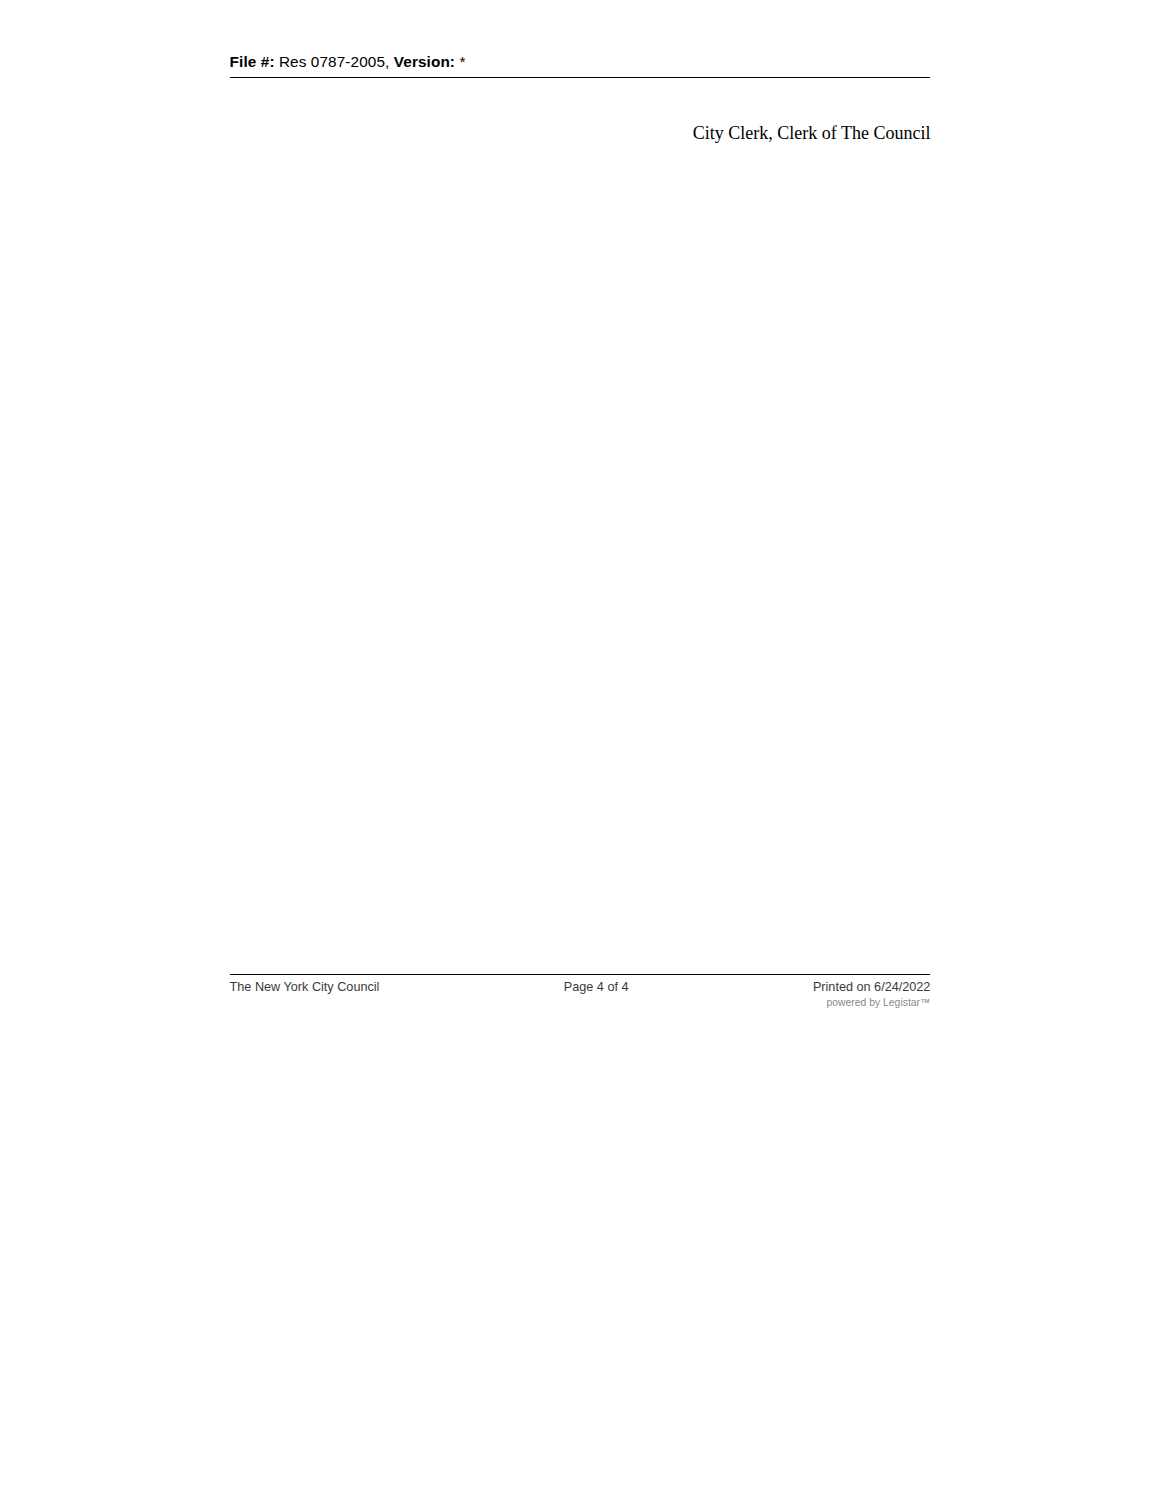File #: Res 0787-2005, Version: *
City Clerk, Clerk of The Council
The New York City Council
Page 4 of 4
Printed on 6/24/2022
powered by Legistar™